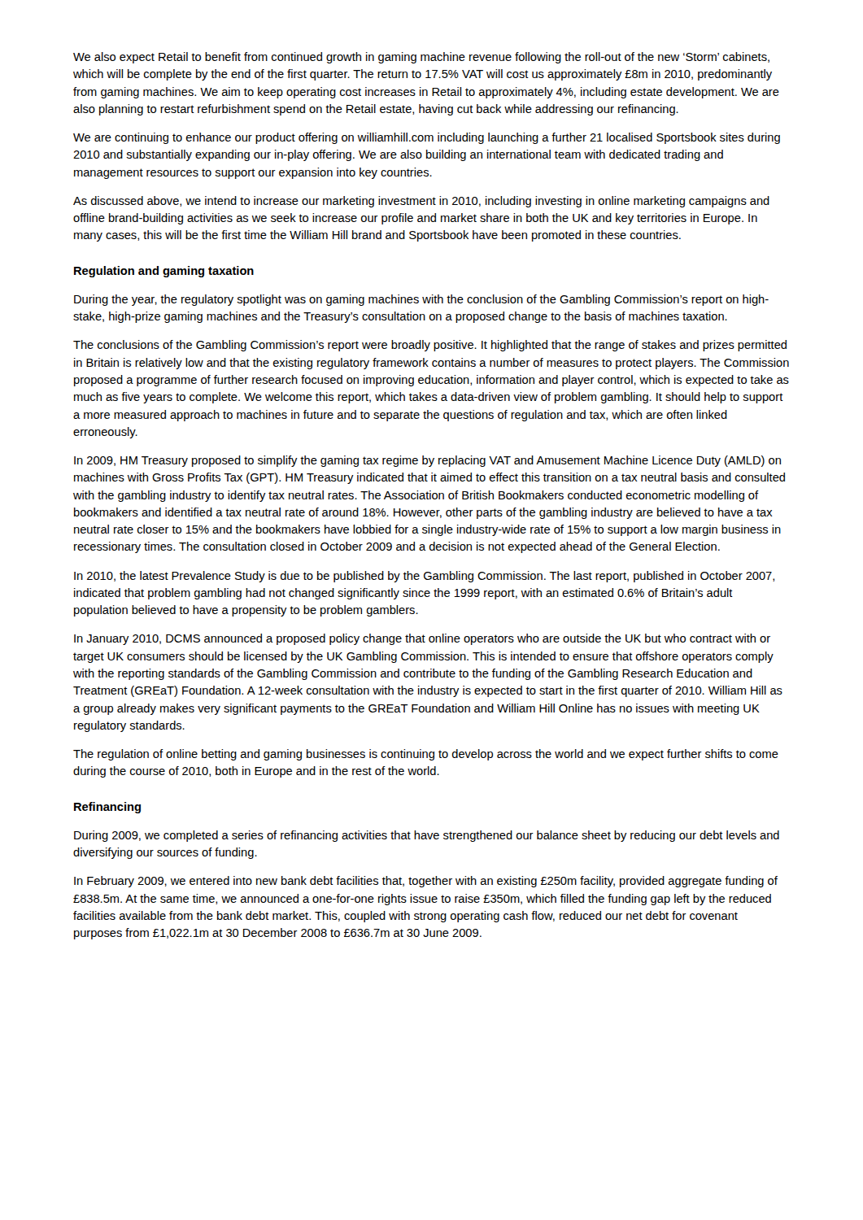We also expect Retail to benefit from continued growth in gaming machine revenue following the roll-out of the new ‘Storm’ cabinets, which will be complete by the end of the first quarter. The return to 17.5% VAT will cost us approximately £8m in 2010, predominantly from gaming machines. We aim to keep operating cost increases in Retail to approximately 4%, including estate development. We are also planning to restart refurbishment spend on the Retail estate, having cut back while addressing our refinancing.
We are continuing to enhance our product offering on williamhill.com including launching a further 21 localised Sportsbook sites during 2010 and substantially expanding our in-play offering. We are also building an international team with dedicated trading and management resources to support our expansion into key countries.
As discussed above, we intend to increase our marketing investment in 2010, including investing in online marketing campaigns and offline brand-building activities as we seek to increase our profile and market share in both the UK and key territories in Europe. In many cases, this will be the first time the William Hill brand and Sportsbook have been promoted in these countries.
Regulation and gaming taxation
During the year, the regulatory spotlight was on gaming machines with the conclusion of the Gambling Commission’s report on high-stake, high-prize gaming machines and the Treasury’s consultation on a proposed change to the basis of machines taxation.
The conclusions of the Gambling Commission’s report were broadly positive. It highlighted that the range of stakes and prizes permitted in Britain is relatively low and that the existing regulatory framework contains a number of measures to protect players. The Commission proposed a programme of further research focused on improving education, information and player control, which is expected to take as much as five years to complete. We welcome this report, which takes a data-driven view of problem gambling. It should help to support a more measured approach to machines in future and to separate the questions of regulation and tax, which are often linked erroneously.
In 2009, HM Treasury proposed to simplify the gaming tax regime by replacing VAT and Amusement Machine Licence Duty (AMLD) on machines with Gross Profits Tax (GPT). HM Treasury indicated that it aimed to effect this transition on a tax neutral basis and consulted with the gambling industry to identify tax neutral rates. The Association of British Bookmakers conducted econometric modelling of bookmakers and identified a tax neutral rate of around 18%. However, other parts of the gambling industry are believed to have a tax neutral rate closer to 15% and the bookmakers have lobbied for a single industry-wide rate of 15% to support a low margin business in recessionary times. The consultation closed in October 2009 and a decision is not expected ahead of the General Election.
In 2010, the latest Prevalence Study is due to be published by the Gambling Commission. The last report, published in October 2007, indicated that problem gambling had not changed significantly since the 1999 report, with an estimated 0.6% of Britain’s adult population believed to have a propensity to be problem gamblers.
In January 2010, DCMS announced a proposed policy change that online operators who are outside the UK but who contract with or target UK consumers should be licensed by the UK Gambling Commission. This is intended to ensure that offshore operators comply with the reporting standards of the Gambling Commission and contribute to the funding of the Gambling Research Education and Treatment (GREaT) Foundation. A 12-week consultation with the industry is expected to start in the first quarter of 2010. William Hill as a group already makes very significant payments to the GREaT Foundation and William Hill Online has no issues with meeting UK regulatory standards.
The regulation of online betting and gaming businesses is continuing to develop across the world and we expect further shifts to come during the course of 2010, both in Europe and in the rest of the world.
Refinancing
During 2009, we completed a series of refinancing activities that have strengthened our balance sheet by reducing our debt levels and diversifying our sources of funding.
In February 2009, we entered into new bank debt facilities that, together with an existing £250m facility, provided aggregate funding of £838.5m. At the same time, we announced a one-for-one rights issue to raise £350m, which filled the funding gap left by the reduced facilities available from the bank debt market. This, coupled with strong operating cash flow, reduced our net debt for covenant purposes from £1,022.1m at 30 December 2008 to £636.7m at 30 June 2009.